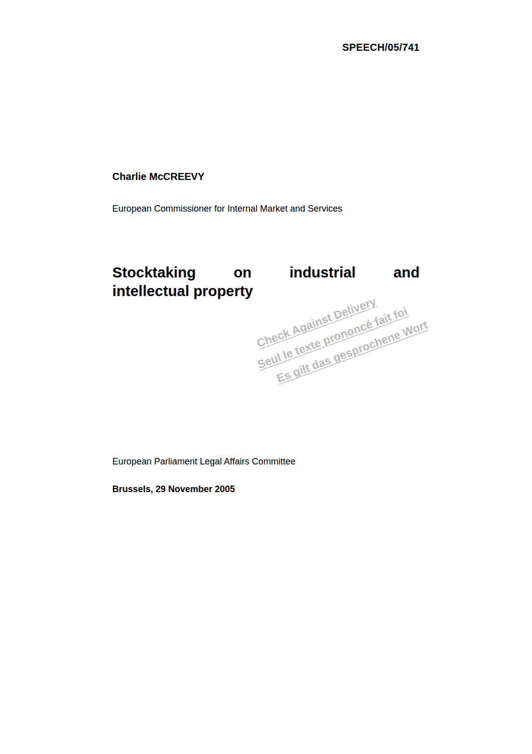SPEECH/05/741
Charlie McCREEVY
European Commissioner for Internal Market and Services
Stocktaking on industrial and intellectual property
Check Against Delivery
Seul le texte prononcé fait foi
Es gilt das gesprochene Wort
European Parliament Legal Affairs Committee
Brussels, 29 November 2005